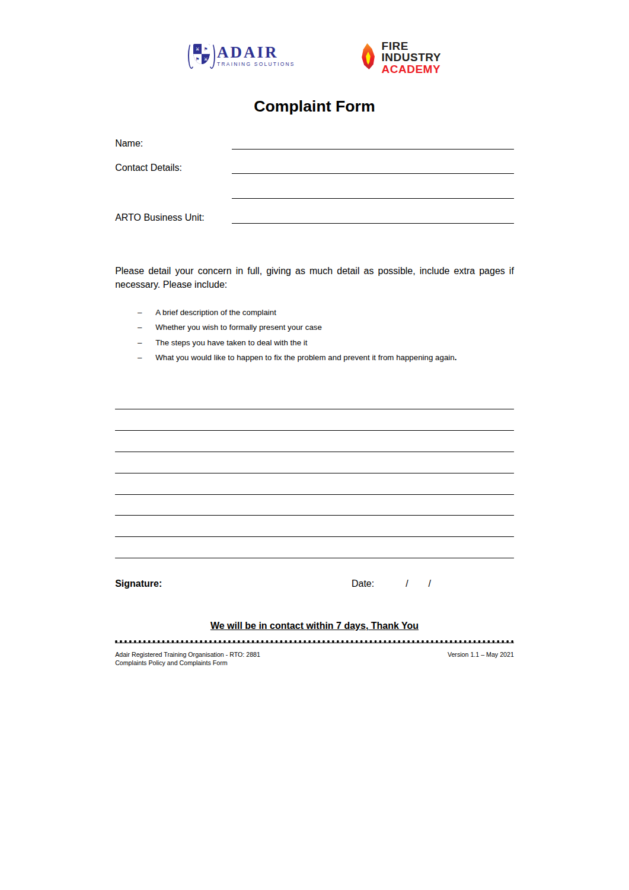⚔⚑⚑⚔
ADAIR
TRAINING SOLUTIONS
FIRE
INDUSTRY
ACADEMY
Complaint Form
Name:
Contact Details:
ARTO Business Unit:
Please detail your concern in full, giving as much detail as possible, include extra pages if necessary. Please include:
A brief description of the complaint
Whether you wish to formally present your case
The steps you have taken to deal with the it
What you would like to happen to fix the problem and prevent it from happening again.
Signature:
Date: / /
We will be in contact within 7 days, Thank You
Adair Registered Training Organisation - RTO: 2881
Complaints Policy and Complaints Form
Version 1.1 – May 2021